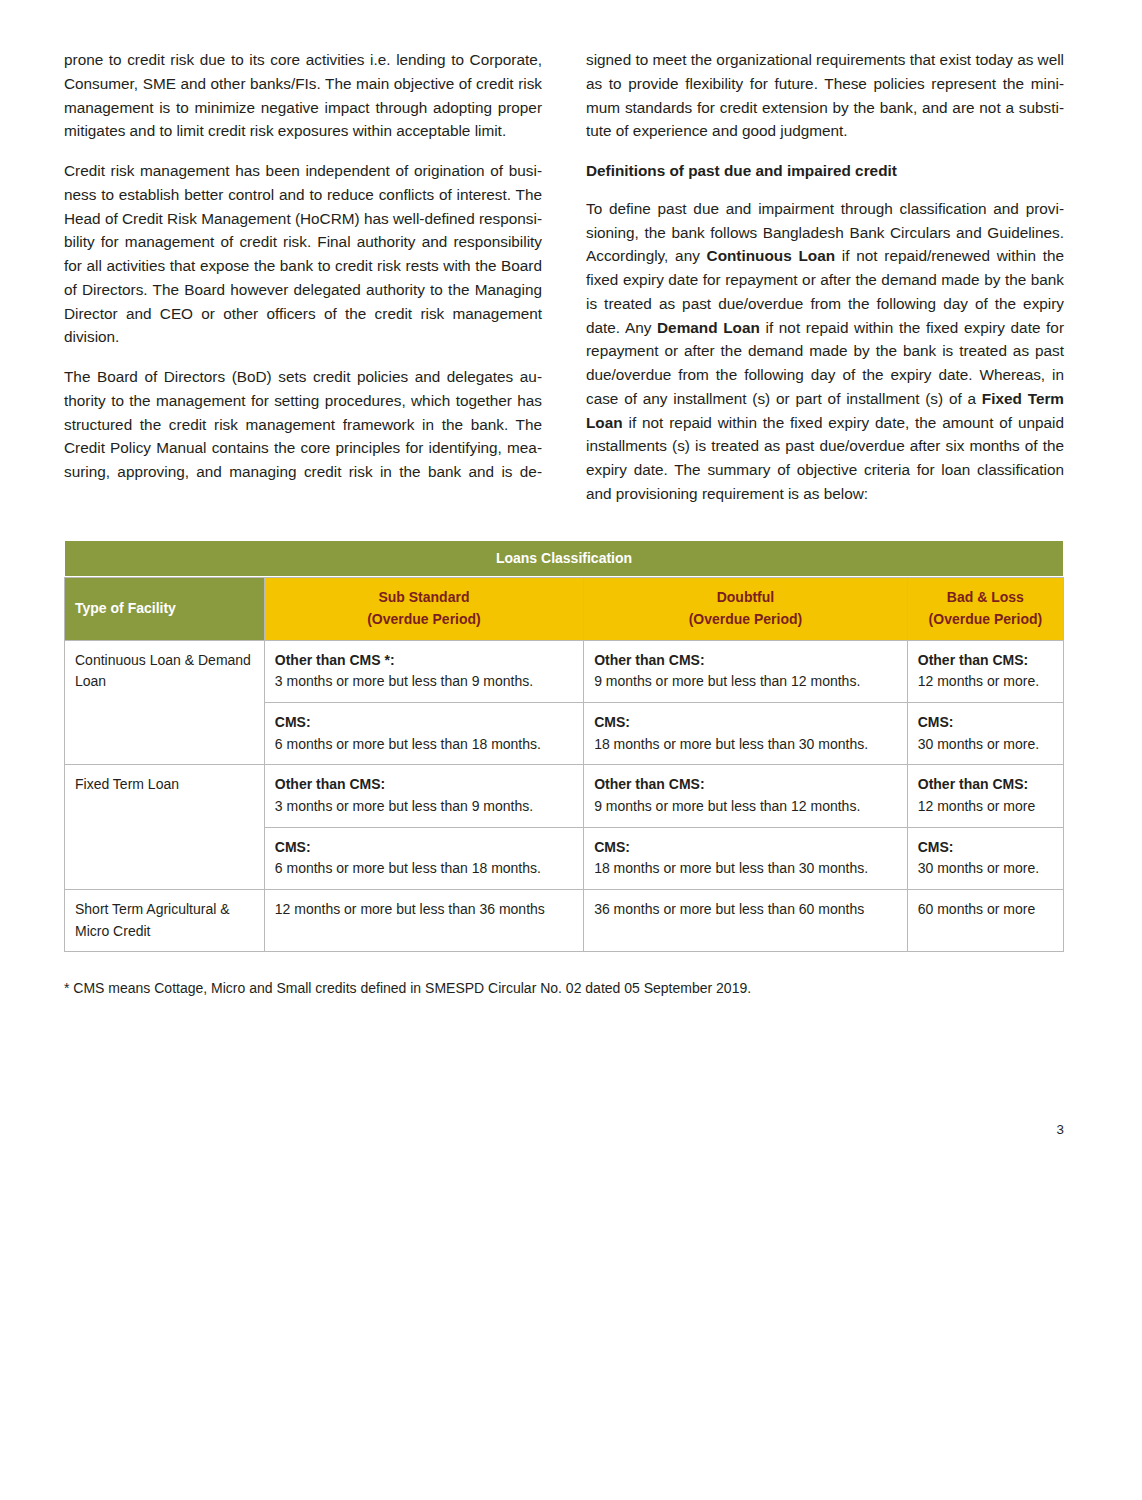prone to credit risk due to its core activities i.e. lending to Corporate, Consumer, SME and other banks/FIs. The main objective of credit risk management is to minimize negative impact through adopting proper mitigates and to limit credit risk exposures within acceptable limit.
Credit risk management has been independent of origination of business to establish better control and to reduce conflicts of interest. The Head of Credit Risk Management (HoCRM) has well-defined responsibility for management of credit risk. Final authority and responsibility for all activities that expose the bank to credit risk rests with the Board of Directors. The Board however delegated authority to the Managing Director and CEO or other officers of the credit risk management division.
The Board of Directors (BoD) sets credit policies and delegates authority to the management for setting procedures, which together has structured the credit risk management framework in the bank. The Credit Policy Manual contains the core principles for identifying, measuring, approving, and managing credit risk in the bank and is designed to meet the organizational requirements that exist today as well as to provide flexibility for future. These policies represent the minimum standards for credit extension by the bank, and are not a substitute of experience and good judgment.
Definitions of past due and impaired credit
To define past due and impairment through classification and provisioning, the bank follows Bangladesh Bank Circulars and Guidelines. Accordingly, any Continuous Loan if not repaid/renewed within the fixed expiry date for repayment or after the demand made by the bank is treated as past due/overdue from the following day of the expiry date. Any Demand Loan if not repaid within the fixed expiry date for repayment or after the demand made by the bank is treated as past due/overdue from the following day of the expiry date. Whereas, in case of any installment (s) or part of installment (s) of a Fixed Term Loan if not repaid within the fixed expiry date, the amount of unpaid installments (s) is treated as past due/overdue after six months of the expiry date. The summary of objective criteria for loan classification and provisioning requirement is as below:
Loans Classification
| Type of Facility | Sub Standard (Overdue Period) | Doubtful (Overdue Period) | Bad & Loss (Overdue Period) |
| --- | --- | --- | --- |
| Continuous Loan & Demand Loan | Other than CMS *: 3 months or more but less than 9 months. | Other than CMS: 9 months or more but less than 12 months. | Other than CMS: 12 months or more. |
| CMS: 6 months or more but less than 18 months. | CMS: 18 months or more but less than 30 months. | CMS: 30 months or more. |
| Fixed Term Loan | Other than CMS: 3 months or more but less than 9 months. | Other than CMS: 9 months or more but less than 12 months. | Other than CMS: 12 months or more |
| CMS: 6 months or more but less than 18 months. | CMS: 18 months or more but less than 30 months. | CMS: 30 months or more. |
| Short Term Agricultural & Micro Credit | 12 months or more but less than 36 months | 36 months or more but less than 60 months | 60 months or more |
* CMS means Cottage, Micro and Small credits defined in SMESPD Circular No. 02 dated 05 September 2019.
3